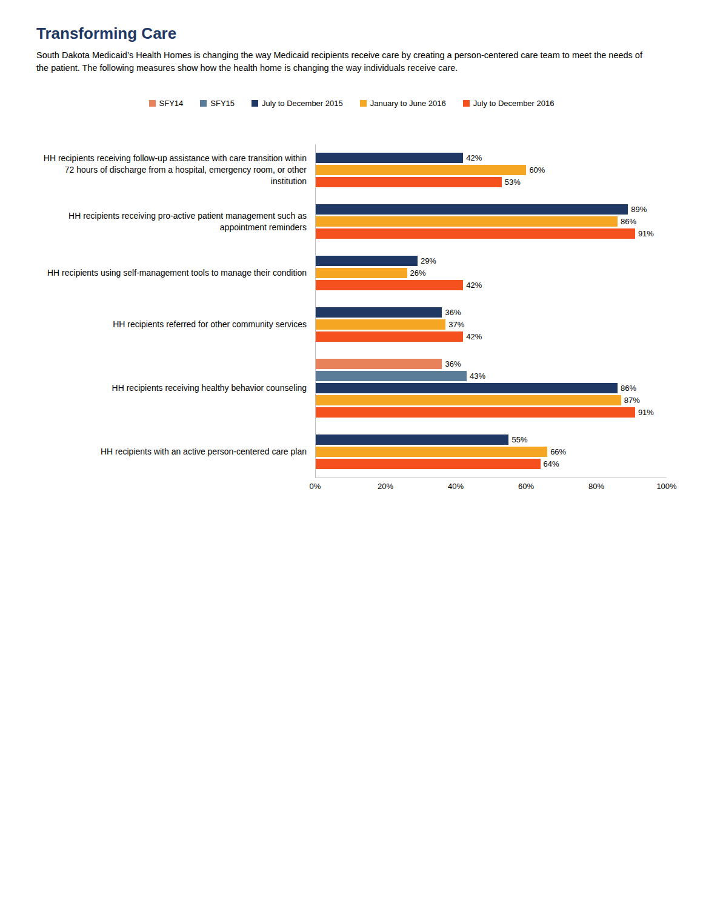Transforming Care
South Dakota Medicaid’s Health Homes is changing the way Medicaid recipients receive care by creating a person-centered care team to meet the needs of the patient. The following measures show how the health home is changing the way individuals receive care.
SFY14
SFY15
July to December 2015
January to June 2016
July to December 2016
HH recipients receiving follow-up assistance with care transition within 72 hours of discharge from a hospital, emergency room, or other institution
42%
60%
53%
HH recipients receiving pro-active patient management such as appointment reminders
89%
86%
91%
HH recipients using self-management tools to manage their condition
29%
26%
42%
HH recipients referred for other community services
36%
37%
42%
HH recipients receiving healthy behavior counseling
36%
43%
86%
87%
91%
HH recipients with an active person-centered care plan
55%
66%
64%
0% 20% 40% 60% 80% 100%